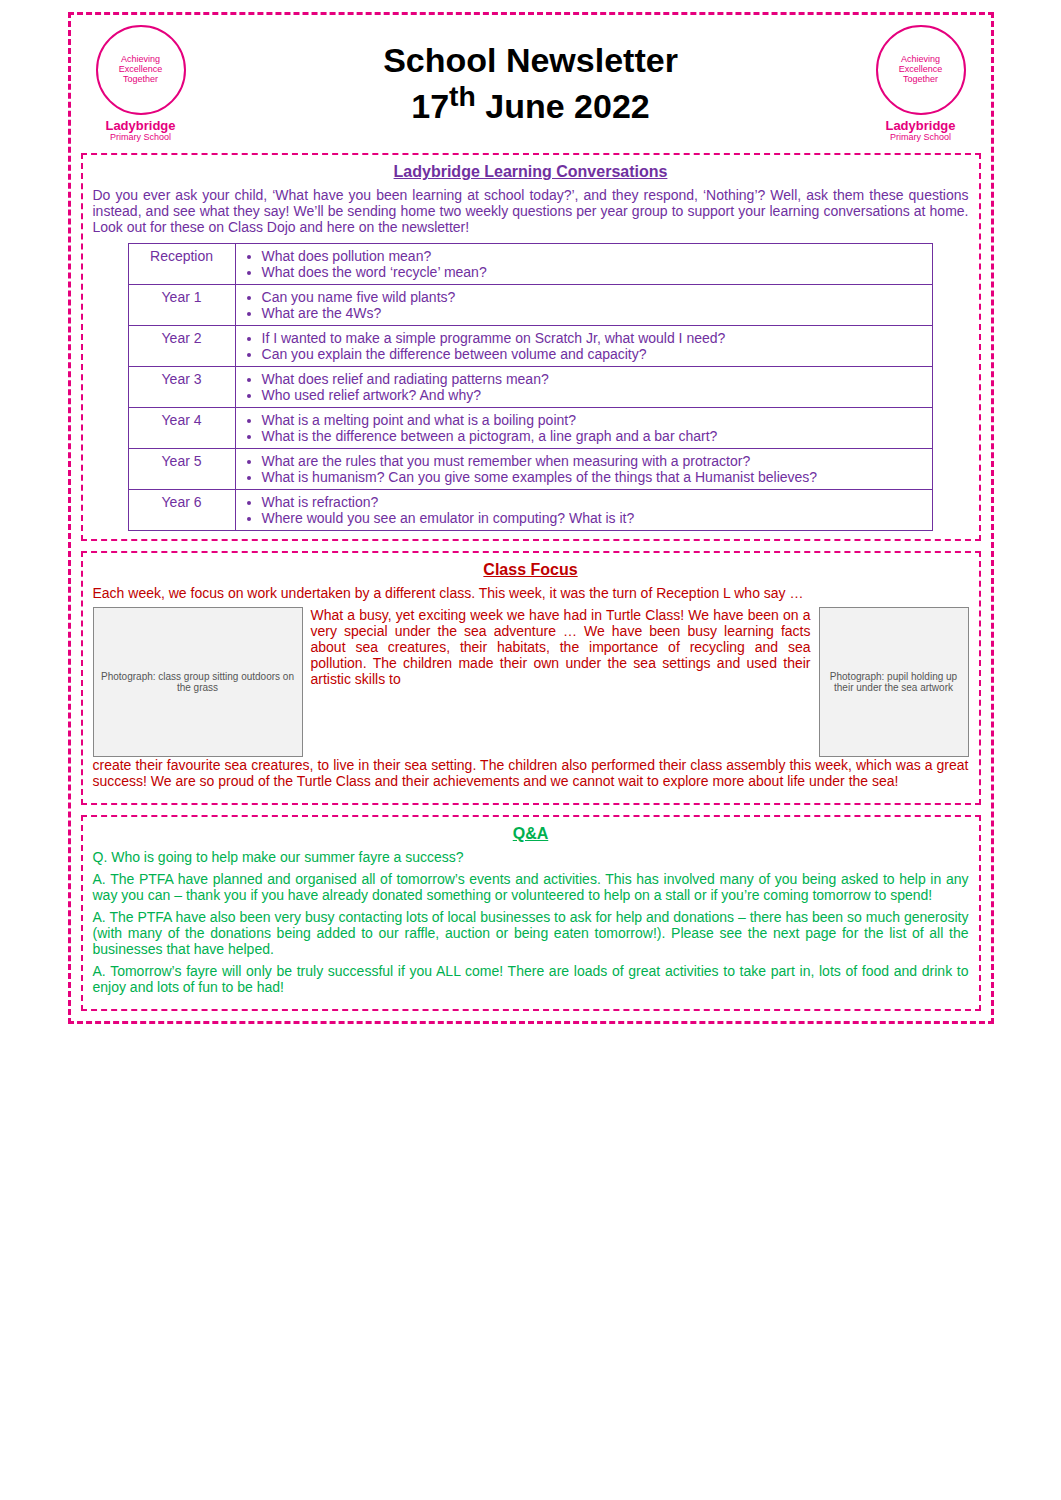Achieving Excellence Together
Ladybridge
Primary School
School Newsletter
17th June 2022
Achieving Excellence Together
Ladybridge
Primary School
Ladybridge Learning Conversations
Do you ever ask your child, ‘What have you been learning at school today?’, and they respond, ‘Nothing’? Well, ask them these questions instead, and see what they say! We’ll be sending home two weekly questions per year group to support your learning conversations at home. Look out for these on Class Dojo and here on the newsletter!
| Reception | What does pollution mean? What does the word ‘recycle’ mean? |
| Year 1 | Can you name five wild plants? What are the 4Ws? |
| Year 2 | If I wanted to make a simple programme on Scratch Jr, what would I need? Can you explain the difference between volume and capacity? |
| Year 3 | What does relief and radiating patterns mean? Who used relief artwork? And why? |
| Year 4 | What is a melting point and what is a boiling point? What is the difference between a pictogram, a line graph and a bar chart? |
| Year 5 | What are the rules that you must remember when measuring with a protractor? What is humanism? Can you give some examples of the things that a Humanist believes? |
| Year 6 | What is refraction? Where would you see an emulator in computing? What is it? |
Class Focus
Each week, we focus on work undertaken by a different class. This week, it was the turn of Reception L who say …
Photograph: class group sitting outdoors on the grass
What a busy, yet exciting week we have had in Turtle Class! We have been on a very special under the sea adventure … We have been busy learning facts about sea creatures, their habitats, the importance of recycling and sea pollution. The children made their own under the sea settings and used their artistic skills to
Photograph: pupil holding up their under the sea artwork
create their favourite sea creatures, to live in their sea setting. The children also performed their class assembly this week, which was a great success! We are so proud of the Turtle Class and their achievements and we cannot wait to explore more about life under the sea!
Q&A
Q. Who is going to help make our summer fayre a success?
A. The PTFA have planned and organised all of tomorrow’s events and activities. This has involved many of you being asked to help in any way you can – thank you if you have already donated something or volunteered to help on a stall or if you’re coming tomorrow to spend!
A. The PTFA have also been very busy contacting lots of local businesses to ask for help and donations – there has been so much generosity (with many of the donations being added to our raffle, auction or being eaten tomorrow!). Please see the next page for the list of all the businesses that have helped.
A. Tomorrow’s fayre will only be truly successful if you ALL come! There are loads of great activities to take part in, lots of food and drink to enjoy and lots of fun to be had!